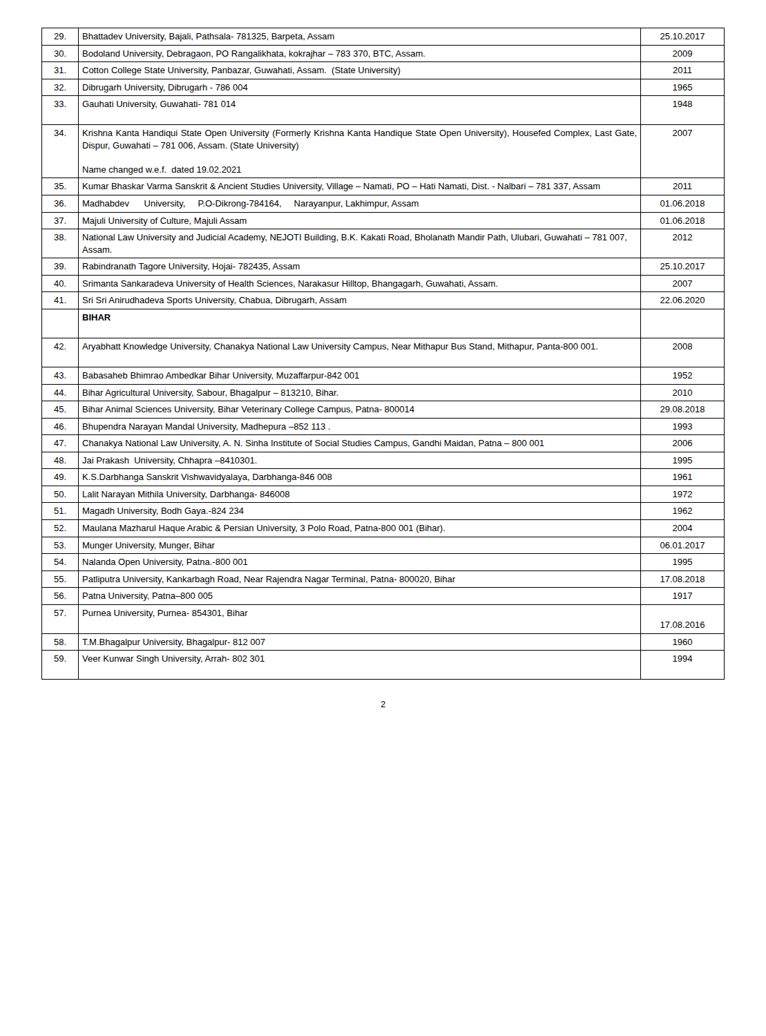| 29. | Bhattadev University, Bajali, Pathsala- 781325, Barpeta, Assam | 25.10.2017 |
| 30. | Bodoland University, Debragaon, PO Rangalikhata, kokrajhar – 783 370, BTC, Assam. | 2009 |
| 31. | Cotton College State University, Panbazar, Guwahati, Assam. (State University) | 2011 |
| 32. | Dibrugarh University, Dibrugarh - 786 004 | 1965 |
| 33. | Gauhati University, Guwahati- 781 014 | 1948 |
| 34. | Krishna Kanta Handiqui State Open University (Formerly Krishna Kanta Handique State Open University), Housefed Complex, Last Gate, Dispur, Guwahati – 781 006, Assam. (State University) Name changed w.e.f. dated 19.02.2021 | 2007 |
| 35. | Kumar Bhaskar Varma Sanskrit & Ancient Studies University, Village – Namati, PO – Hati Namati, Dist. - Nalbari – 781 337, Assam | 2011 |
| 36. | Madhabdev University, P.O-Dikrong-784164, Narayanpur, Lakhimpur, Assam | 01.06.2018 |
| 37. | Majuli University of Culture, Majuli Assam | 01.06.2018 |
| 38. | National Law University and Judicial Academy, NEJOTI Building, B.K. Kakati Road, Bholanath Mandir Path, Ulubari, Guwahati – 781 007, Assam. | 2012 |
| 39. | Rabindranath Tagore University, Hojai- 782435, Assam | 25.10.2017 |
| 40. | Srimanta Sankaradeva University of Health Sciences, Narakasur Hilltop, Bhangagarh, Guwahati, Assam. | 2007 |
| 41. | Sri Sri Anirudhadeva Sports University, Chabua, Dibrugarh, Assam | 22.06.2020 |
| | BIHAR | |
| 42. | Aryabhatt Knowledge University, Chanakya National Law University Campus, Near Mithapur Bus Stand, Mithapur, Panta-800 001. | 2008 |
| 43. | Babasaheb Bhimrao Ambedkar Bihar University, Muzaffarpur-842 001 | 1952 |
| 44. | Bihar Agricultural University, Sabour, Bhagalpur – 813210, Bihar. | 2010 |
| 45. | Bihar Animal Sciences University, Bihar Veterinary College Campus, Patna- 800014 | 29.08.2018 |
| 46. | Bhupendra Narayan Mandal University, Madhepura –852 113 . | 1993 |
| 47. | Chanakya National Law University, A. N. Sinha Institute of Social Studies Campus, Gandhi Maidan, Patna – 800 001 | 2006 |
| 48. | Jai Prakash University, Chhapra –8410301. | 1995 |
| 49. | K.S.Darbhanga Sanskrit Vishwavidyalaya, Darbhanga-846 008 | 1961 |
| 50. | Lalit Narayan Mithila University, Darbhanga- 846008 | 1972 |
| 51. | Magadh University, Bodh Gaya.-824 234 | 1962 |
| 52. | Maulana Mazharul Haque Arabic & Persian University, 3 Polo Road, Patna-800 001 (Bihar). | 2004 |
| 53. | Munger University, Munger, Bihar | 06.01.2017 |
| 54. | Nalanda Open University, Patna.-800 001 | 1995 |
| 55. | Patliputra University, Kankarbagh Road, Near Rajendra Nagar Terminal, Patna- 800020, Bihar | 17.08.2018 |
| 56. | Patna University, Patna–800 005 | 1917 |
| 57. | Purnea University, Purnea- 854301, Bihar | 17.08.2016 |
| 58. | T.M.Bhagalpur University, Bhagalpur- 812 007 | 1960 |
| 59. | Veer Kunwar Singh University, Arrah- 802 301 | 1994 |
2